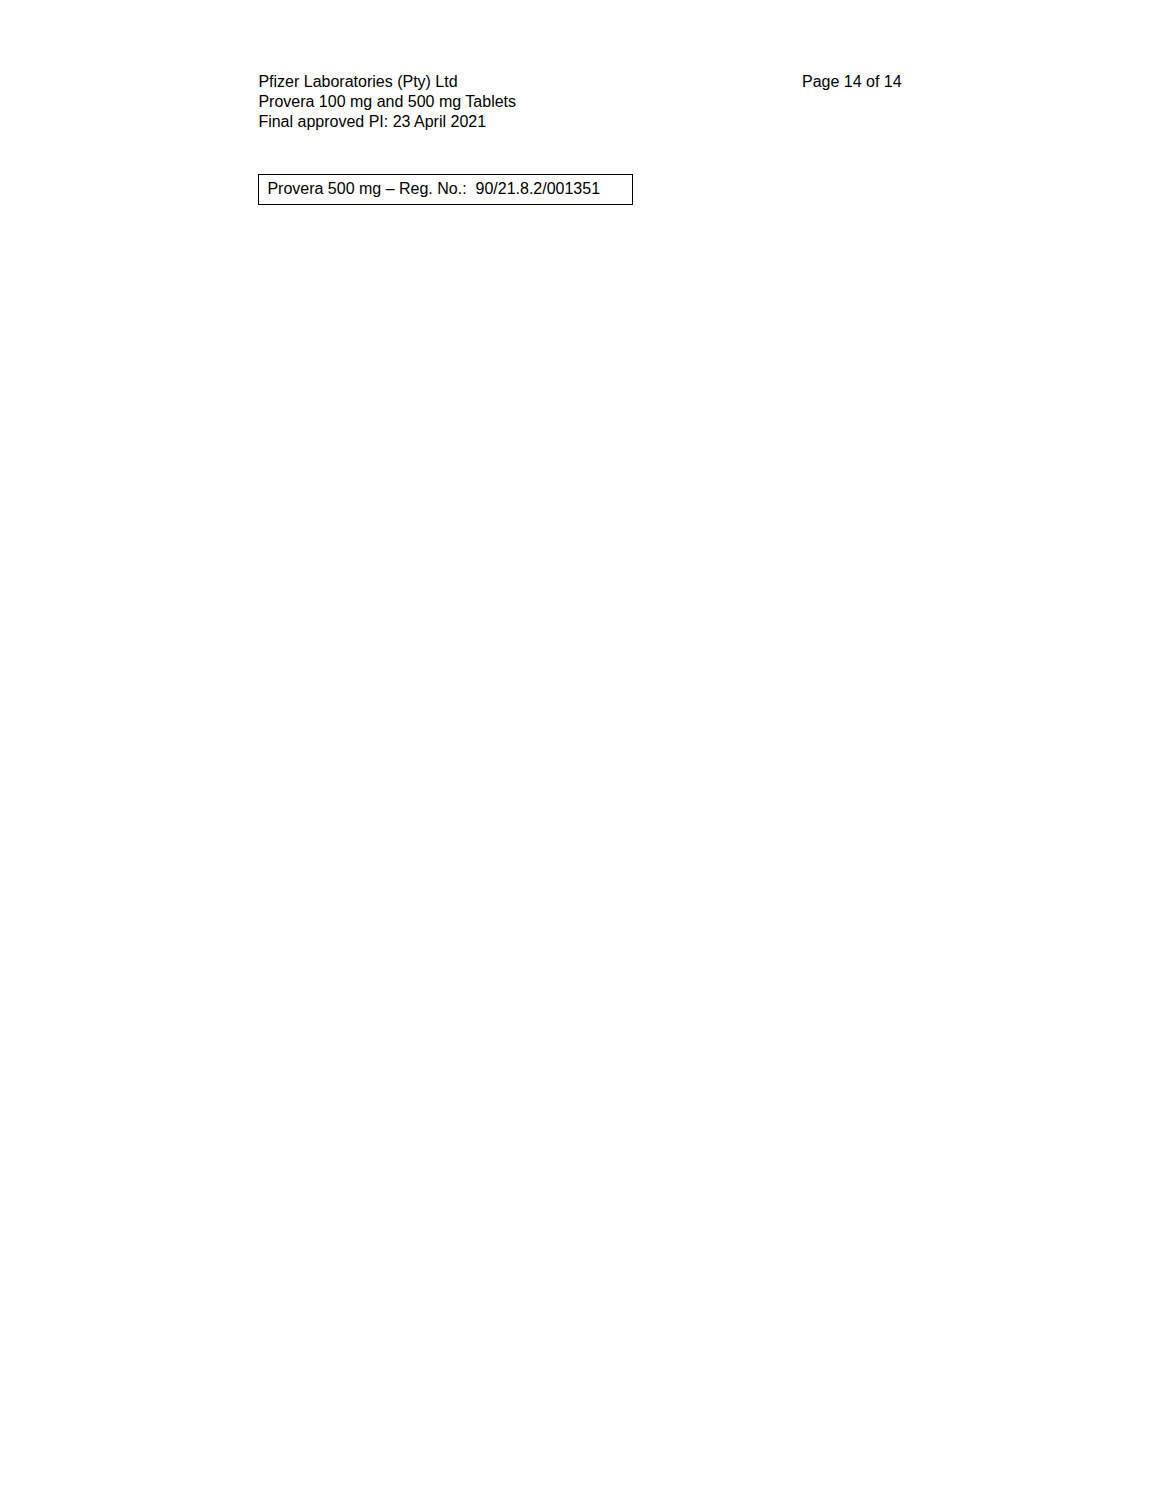Pfizer Laboratories (Pty) Ltd Provera 100 mg and 500 mg Tablets Final approved PI: 23 April 2021
Page 14 of 14
Provera 500 mg – Reg. No.: 90/21.8.2/001351